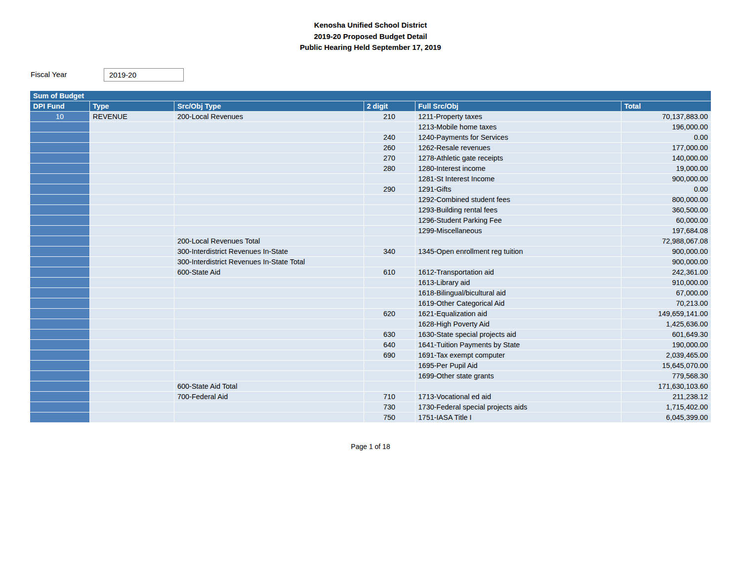Kenosha Unified School District
2019-20 Proposed Budget Detail
Public Hearing Held September 17, 2019
Fiscal Year
2019-20
| Sum of Budget |
| DPI Fund | Type | Src/Obj Type | 2 digit | Full Src/Obj | Total |
| 10 | REVENUE | 200-Local Revenues | 210 | 1211-Property taxes | 70,137,883.00 |
| | | | | 1213-Mobile home taxes | 196,000.00 |
| | | | 240 | 1240-Payments for Services | 0.00 |
| | | | 260 | 1262-Resale revenues | 177,000.00 |
| | | | 270 | 1278-Athletic gate receipts | 140,000.00 |
| | | | 280 | 1280-Interest income | 19,000.00 |
| | | | | 1281-St Interest Income | 900,000.00 |
| | | | 290 | 1291-Gifts | 0.00 |
| | | | | 1292-Combined student fees | 800,000.00 |
| | | | | 1293-Building rental fees | 360,500.00 |
| | | | | 1296-Student Parking Fee | 60,000.00 |
| | | | | 1299-Miscellaneous | 197,684.08 |
| | | 200-Local Revenues Total | | | 72,988,067.08 |
| | | 300-Interdistrict Revenues In-State | 340 | 1345-Open enrollment reg tuition | 900,000.00 |
| | | 300-Interdistrict Revenues In-State Total | | | 900,000.00 |
| | | 600-State Aid | 610 | 1612-Transportation aid | 242,361.00 |
| | | | | 1613-Library aid | 910,000.00 |
| | | | | 1618-Bilingual/bicultural aid | 67,000.00 |
| | | | | 1619-Other Categorical Aid | 70,213.00 |
| | | | 620 | 1621-Equalization aid | 149,659,141.00 |
| | | | | 1628-High Poverty Aid | 1,425,636.00 |
| | | | 630 | 1630-State special projects aid | 601,649.30 |
| | | | 640 | 1641-Tuition Payments by State | 190,000.00 |
| | | | 690 | 1691-Tax exempt computer | 2,039,465.00 |
| | | | | 1695-Per Pupil Aid | 15,645,070.00 |
| | | | | 1699-Other state grants | 779,568.30 |
| | | 600-State Aid Total | | | 171,630,103.60 |
| | | 700-Federal Aid | 710 | 1713-Vocational ed aid | 211,238.12 |
| | | | 730 | 1730-Federal special projects aids | 1,715,402.00 |
| | | | 750 | 1751-IASA Title I | 6,045,399.00 |
Page 1 of 18